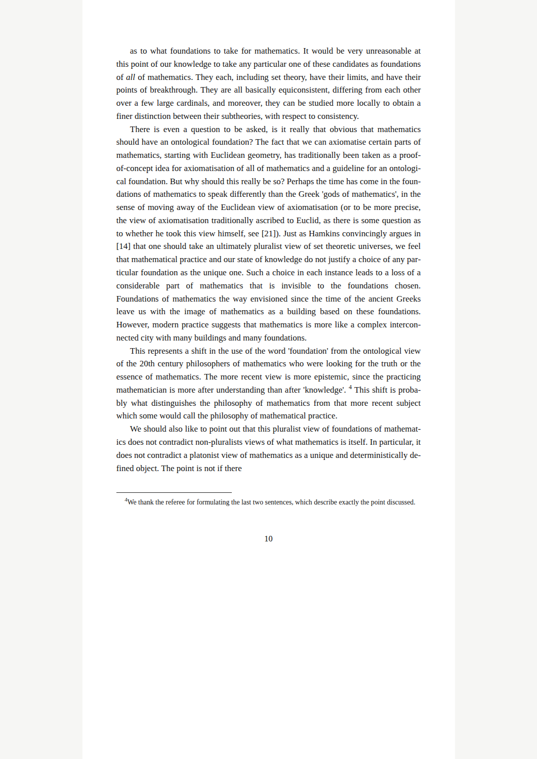as to what foundations to take for mathematics. It would be very unreasonable at this point of our knowledge to take any particular one of these candidates as foundations of all of mathematics. They each, including set theory, have their limits, and have their points of breakthrough. They are all basically equiconsistent, differing from each other over a few large cardinals, and moreover, they can be studied more locally to obtain a finer distinction between their subtheories, with respect to consistency.
There is even a question to be asked, is it really that obvious that mathematics should have an ontological foundation? The fact that we can axiomatise certain parts of mathematics, starting with Euclidean geometry, has traditionally been taken as a proof-of-concept idea for axiomatisation of all of mathematics and a guideline for an ontological foundation. But why should this really be so? Perhaps the time has come in the foundations of mathematics to speak differently than the Greek 'gods of mathematics', in the sense of moving away of the Euclidean view of axiomatisation (or to be more precise, the view of axiomatisation traditionally ascribed to Euclid, as there is some question as to whether he took this view himself, see [21]). Just as Hamkins convincingly argues in [14] that one should take an ultimately pluralist view of set theoretic universes, we feel that mathematical practice and our state of knowledge do not justify a choice of any particular foundation as the unique one. Such a choice in each instance leads to a loss of a considerable part of mathematics that is invisible to the foundations chosen. Foundations of mathematics the way envisioned since the time of the ancient Greeks leave us with the image of mathematics as a building based on these foundations. However, modern practice suggests that mathematics is more like a complex interconnected city with many buildings and many foundations.
This represents a shift in the use of the word 'foundation' from the ontological view of the 20th century philosophers of mathematics who were looking for the truth or the essence of mathematics. The more recent view is more epistemic, since the practicing mathematician is more after understanding than after 'knowledge'. 4 This shift is probably what distinguishes the philosophy of mathematics from that more recent subject which some would call the philosophy of mathematical practice.
We should also like to point out that this pluralist view of foundations of mathematics does not contradict non-pluralists views of what mathematics is itself. In particular, it does not contradict a platonist view of mathematics as a unique and deterministically defined object. The point is not if there
4We thank the referee for formulating the last two sentences, which describe exactly the point discussed.
10